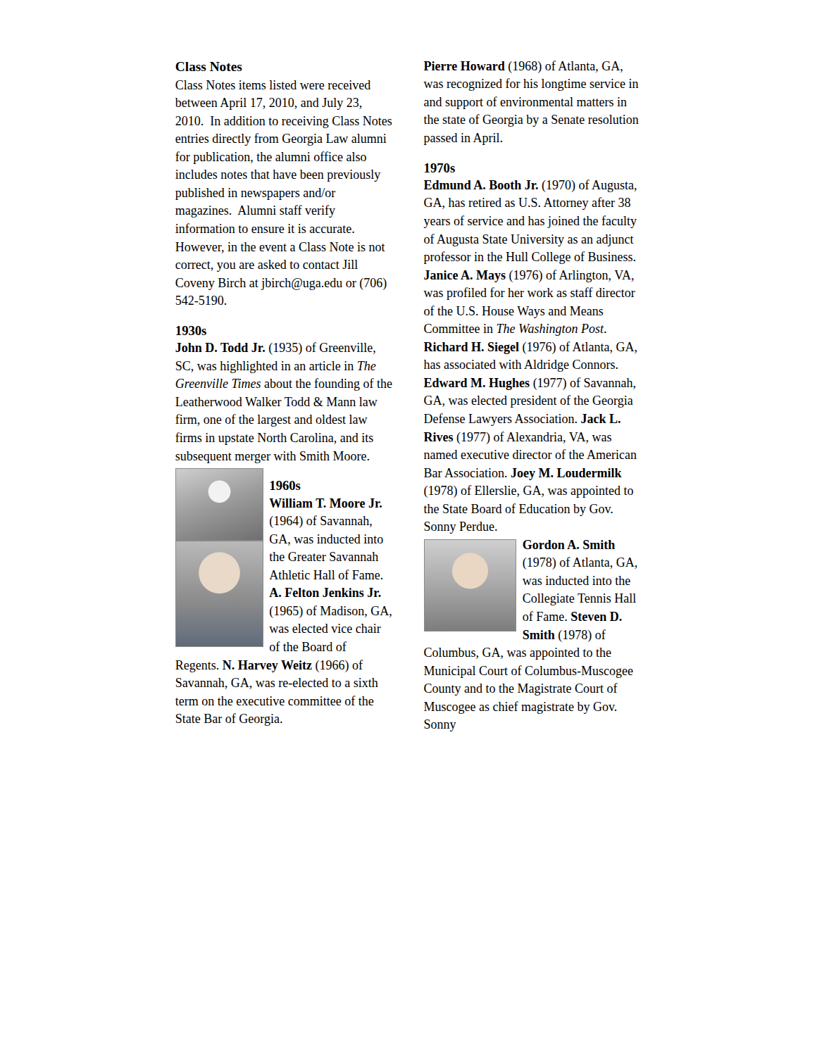Class Notes
Class Notes items listed were received between April 17, 2010, and July 23, 2010. In addition to receiving Class Notes entries directly from Georgia Law alumni for publication, the alumni office also includes notes that have been previously published in newspapers and/or magazines. Alumni staff verify information to ensure it is accurate. However, in the event a Class Note is not correct, you are asked to contact Jill Coveny Birch at jbirch@uga.edu or (706) 542-5190.
1930s
John D. Todd Jr. (1935) of Greenville, SC, was highlighted in an article in The Greenville Times about the founding of the Leatherwood Walker Todd & Mann law firm, one of the largest and oldest law firms in upstate North Carolina, and its subsequent merger with Smith Moore.
1960s
William T. Moore Jr. (1964) of Savannah, GA, was inducted into the Greater Savannah Athletic Hall of Fame. A. Felton Jenkins Jr. (1965) of Madison, GA, was elected vice chair of the Board of Regents. N. Harvey Weitz (1966) of Savannah, GA, was re-elected to a sixth term on the executive committee of the State Bar of Georgia.
Pierre Howard (1968) of Atlanta, GA, was recognized for his longtime service in and support of environmental matters in the state of Georgia by a Senate resolution passed in April.
1970s
Edmund A. Booth Jr. (1970) of Augusta, GA, has retired as U.S. Attorney after 38 years of service and has joined the faculty of Augusta State University as an adjunct professor in the Hull College of Business.
Janice A. Mays (1976) of Arlington, VA, was profiled for her work as staff director of the U.S. House Ways and Means Committee in The Washington Post. Richard H. Siegel (1976) of Atlanta, GA, has associated with Aldridge Connors. Edward M. Hughes (1977) of Savannah, GA, was elected president of the Georgia Defense Lawyers Association. Jack L. Rives (1977) of Alexandria, VA, was named executive director of the American Bar Association. Joey M. Loudermilk (1978) of Ellerslie, GA, was appointed to the State Board of Education by Gov. Sonny Perdue.
Gordon A. Smith (1978) of Atlanta, GA, was inducted into the Collegiate Tennis Hall of Fame. Steven D. Smith (1978) of Columbus, GA, was appointed to the Municipal Court of Columbus-Muscogee County and to the Magistrate Court of Muscogee as chief magistrate by Gov. Sonny